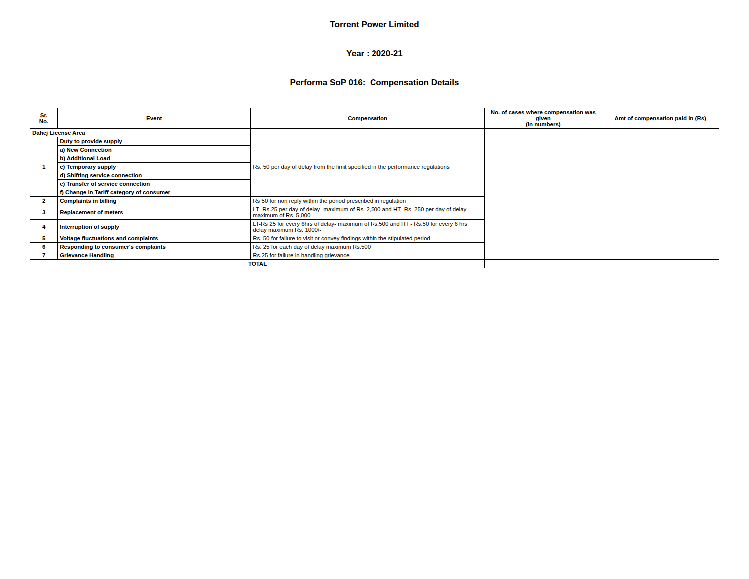Torrent Power Limited
Year : 2020-21
Performa SoP 016: Compensation Details
| Sr. No. | Event | Compensation | No. of cases where compensation was given (in numbers) | Amt of compensation paid in (Rs) |
| --- | --- | --- | --- | --- |
| Dahej License Area | | | |
| 1 | Duty to provide supply | Rs. 50 per day of delay from the limit specified in the performance regulations | - | - |
| a) New Connection |
| b) Additional Load |
| c) Temporary supply |
| d) Shifting service connection |
| e) Transfer of service connection |
| f) Change in Tariff category of consumer |
| 2 | Complaints in billing | Rs 50 for non reply within the period prescribed in regulation |
| 3 | Replacement of meters | LT- Rs.25 per day of delay- maximum of Rs. 2,500 and HT- Rs. 250 per day of delay- maximum of Rs. 5,000 |
| 4 | Interruption of supply | LT-Rs 25 for every 6hrs of delay- maximum of Rs.500 and HT - Rs.50 for every 6 hrs delay maximum Rs. 1000/- |
| 5 | Voltage fluctuations and complaints | Rs. 50 for failure to visit or convey findings within the stipulated period |
| 6 | Responding to consumer's complaints | Rs. 25 for each day of delay maximum Rs.500 |
| 7 | Grievance Handling | Rs.25 for failure in handling grievance. |
| TOTAL | | |